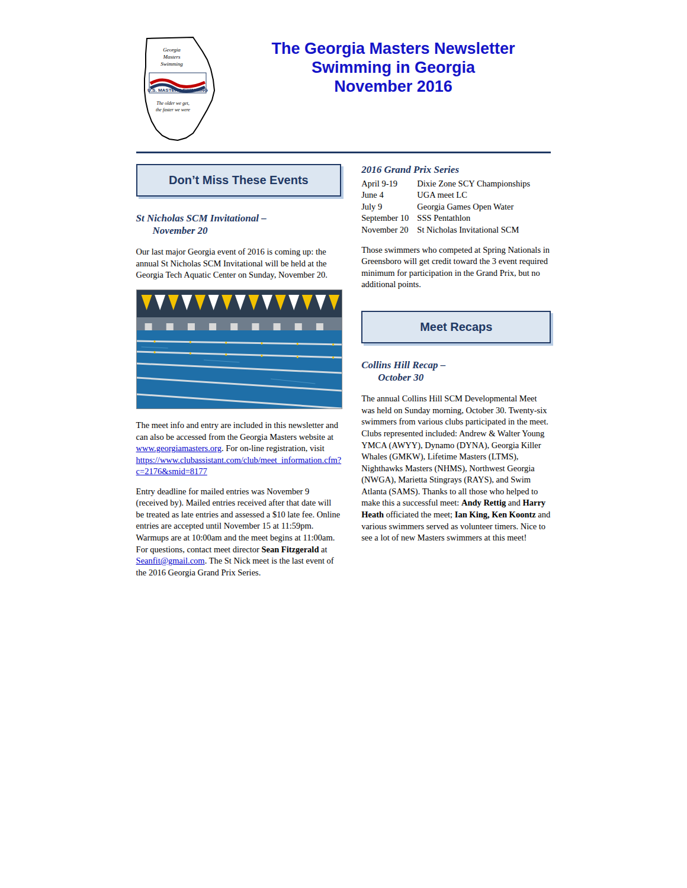Georgia Masters Swimming U.S. MASTERS SWIMMING The older we get, the faster we were
The Georgia Masters Newsletter
Swimming in Georgia
November 2016
Don’t Miss These Events
St Nicholas SCM Invitational – November 20
Our last major Georgia event of 2016 is coming up: the annual St Nicholas SCM Invitational will be held at the Georgia Tech Aquatic Center on Sunday, November 20.
The meet info and entry are included in this newsletter and can also be accessed from the Georgia Masters website at www.georgiamasters.org. For on-line registration, visit https://www.clubassistant.com/club/meet_information.cfm?c=2176&smid=8177
Entry deadline for mailed entries was November 9 (received by). Mailed entries received after that date will be treated as late entries and assessed a $10 late fee. Online entries are accepted until November 15 at 11:59pm. Warmups are at 10:00am and the meet begins at 11:00am. For questions, contact meet director Sean Fitzgerald at Seanfit@gmail.com. The St Nick meet is the last event of the 2016 Georgia Grand Prix Series.
2016 Grand Prix Series
| April 9-19 | Dixie Zone SCY Championships |
| June 4 | UGA meet LC |
| July 9 | Georgia Games Open Water |
| September 10 | SSS Pentathlon |
| November 20 | St Nicholas Invitational SCM |
Those swimmers who competed at Spring Nationals in Greensboro will get credit toward the 3 event required minimum for participation in the Grand Prix, but no additional points.
Meet Recaps
Collins Hill Recap – October 30
The annual Collins Hill SCM Developmental Meet was held on Sunday morning, October 30. Twenty-six swimmers from various clubs participated in the meet. Clubs represented included: Andrew & Walter Young YMCA (AWYY), Dynamo (DYNA), Georgia Killer Whales (GMKW), Lifetime Masters (LTMS), Nighthawks Masters (NHMS), Northwest Georgia (NWGA), Marietta Stingrays (RAYS), and Swim Atlanta (SAMS). Thanks to all those who helped to make this a successful meet: Andy Rettig and Harry Heath officiated the meet; Ian King, Ken Koontz and various swimmers served as volunteer timers. Nice to see a lot of new Masters swimmers at this meet!